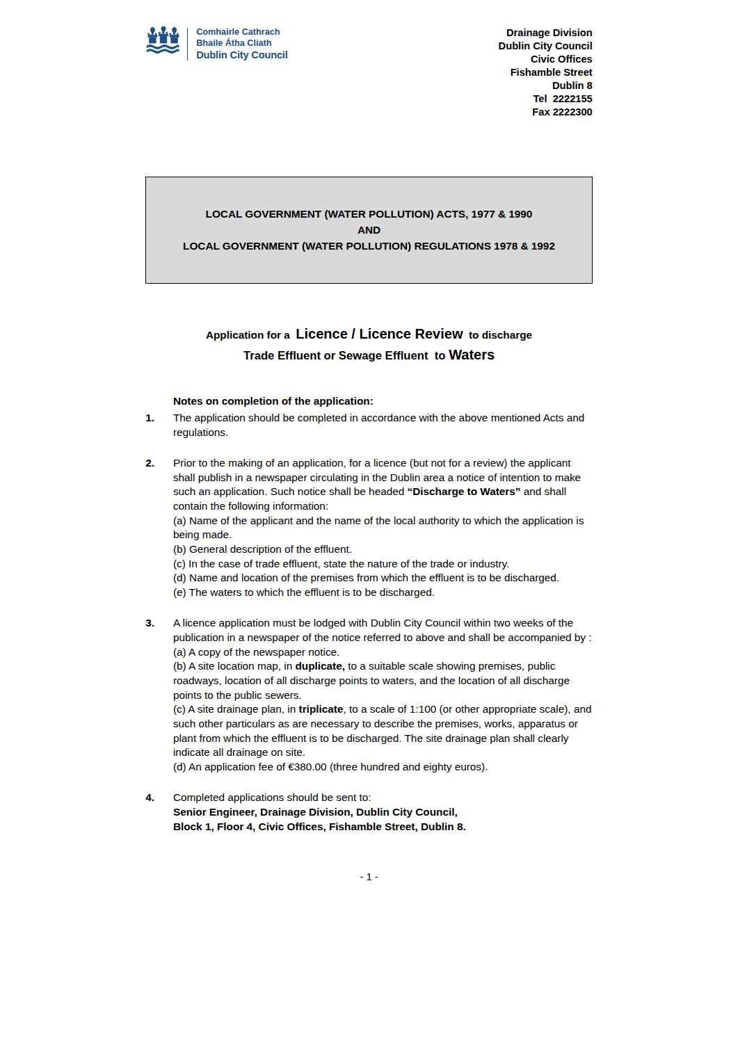Comhairle Cathrach
Bhaile Átha Cliath
Dublin City Council
Drainage Division
Dublin City Council
Civic Offices
Fishamble Street
Dublin 8
Tel 2222155
Fax 2222300
LOCAL GOVERNMENT (WATER POLLUTION) ACTS, 1977 & 1990
AND
LOCAL GOVERNMENT (WATER POLLUTION) REGULATIONS 1978 & 1992
Application for a Licence / Licence Review to discharge
Trade Effluent or Sewage Effluent to Waters
Notes on completion of the application:
1. The application should be completed in accordance with the above mentioned Acts and regulations.
2. Prior to the making of an application, for a licence (but not for a review) the applicant shall publish in a newspaper circulating in the Dublin area a notice of intention to make such an application. Such notice shall be headed “Discharge to Waters” and shall contain the following information: (a) Name of the applicant and the name of the local authority to which the application is being made. (b) General description of the effluent. (c) In the case of trade effluent, state the nature of the trade or industry. (d) Name and location of the premises from which the effluent is to be discharged. (e) The waters to which the effluent is to be discharged.
3. A licence application must be lodged with Dublin City Council within two weeks of the publication in a newspaper of the notice referred to above and shall be accompanied by : (a) A copy of the newspaper notice. (b) A site location map, in duplicate, to a suitable scale showing premises, public roadways, location of all discharge points to waters, and the location of all discharge points to the public sewers. (c) A site drainage plan, in triplicate, to a scale of 1:100 (or other appropriate scale), and such other particulars as are necessary to describe the premises, works, apparatus or plant from which the effluent is to be discharged. The site drainage plan shall clearly indicate all drainage on site. (d) An application fee of €380.00 (three hundred and eighty euros).
4. Completed applications should be sent to: Senior Engineer, Drainage Division, Dublin City Council, Block 1, Floor 4, Civic Offices, Fishamble Street, Dublin 8.
- 1 -